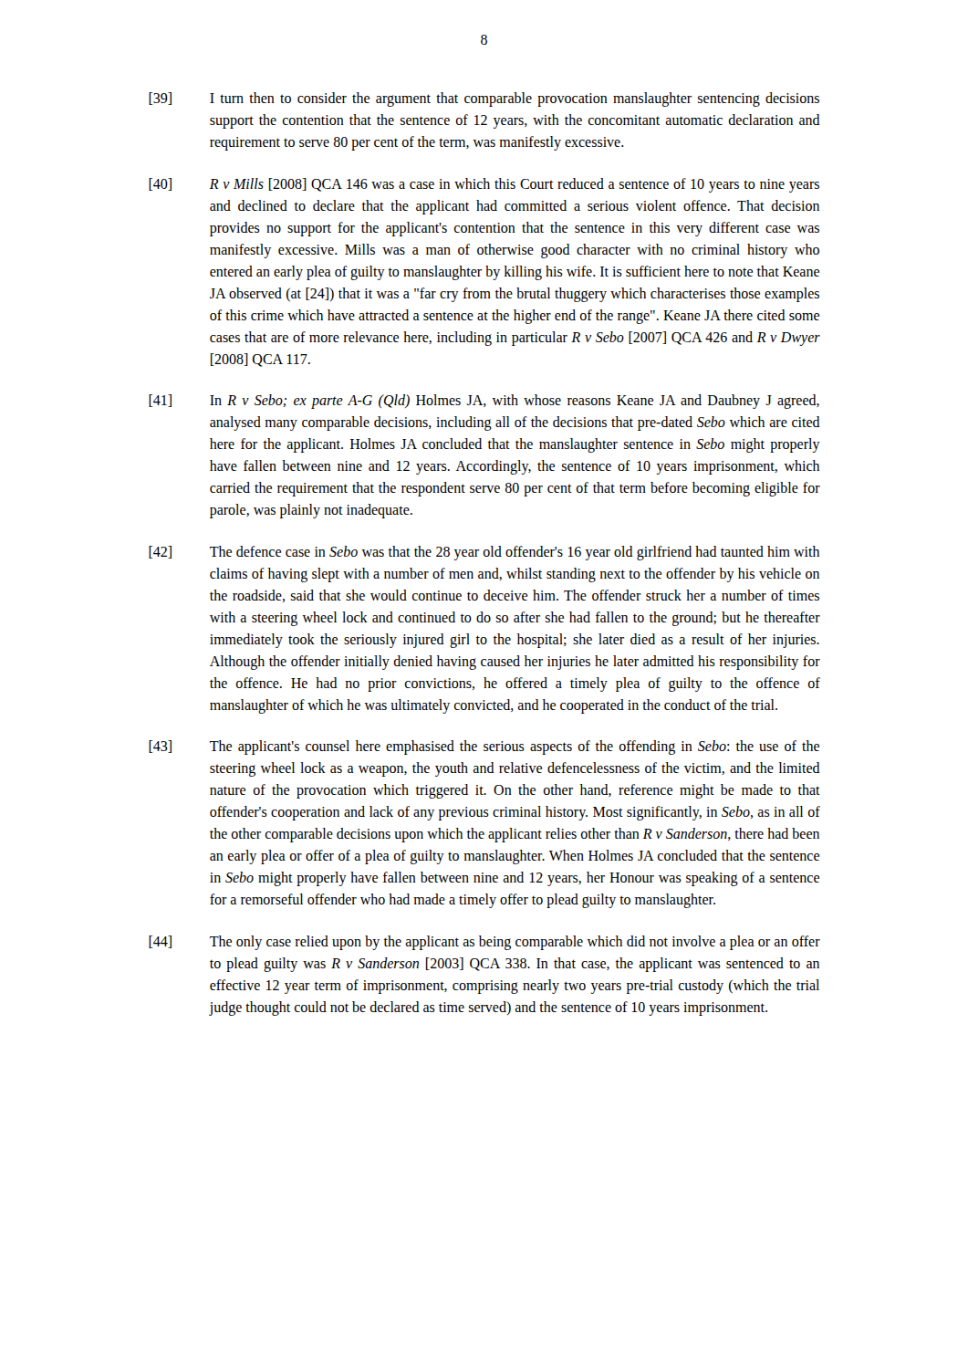8
I turn then to consider the argument that comparable provocation manslaughter sentencing decisions support the contention that the sentence of 12 years, with the concomitant automatic declaration and requirement to serve 80 per cent of the term, was manifestly excessive.
R v Mills [2008] QCA 146 was a case in which this Court reduced a sentence of 10 years to nine years and declined to declare that the applicant had committed a serious violent offence. That decision provides no support for the applicant's contention that the sentence in this very different case was manifestly excessive. Mills was a man of otherwise good character with no criminal history who entered an early plea of guilty to manslaughter by killing his wife. It is sufficient here to note that Keane JA observed (at [24]) that it was a "far cry from the brutal thuggery which characterises those examples of this crime which have attracted a sentence at the higher end of the range". Keane JA there cited some cases that are of more relevance here, including in particular R v Sebo [2007] QCA 426 and R v Dwyer [2008] QCA 117.
In R v Sebo; ex parte A-G (Qld) Holmes JA, with whose reasons Keane JA and Daubney J agreed, analysed many comparable decisions, including all of the decisions that pre-dated Sebo which are cited here for the applicant. Holmes JA concluded that the manslaughter sentence in Sebo might properly have fallen between nine and 12 years. Accordingly, the sentence of 10 years imprisonment, which carried the requirement that the respondent serve 80 per cent of that term before becoming eligible for parole, was plainly not inadequate.
The defence case in Sebo was that the 28 year old offender's 16 year old girlfriend had taunted him with claims of having slept with a number of men and, whilst standing next to the offender by his vehicle on the roadside, said that she would continue to deceive him. The offender struck her a number of times with a steering wheel lock and continued to do so after she had fallen to the ground; but he thereafter immediately took the seriously injured girl to the hospital; she later died as a result of her injuries. Although the offender initially denied having caused her injuries he later admitted his responsibility for the offence. He had no prior convictions, he offered a timely plea of guilty to the offence of manslaughter of which he was ultimately convicted, and he cooperated in the conduct of the trial.
The applicant's counsel here emphasised the serious aspects of the offending in Sebo: the use of the steering wheel lock as a weapon, the youth and relative defencelessness of the victim, and the limited nature of the provocation which triggered it. On the other hand, reference might be made to that offender's cooperation and lack of any previous criminal history. Most significantly, in Sebo, as in all of the other comparable decisions upon which the applicant relies other than R v Sanderson, there had been an early plea or offer of a plea of guilty to manslaughter. When Holmes JA concluded that the sentence in Sebo might properly have fallen between nine and 12 years, her Honour was speaking of a sentence for a remorseful offender who had made a timely offer to plead guilty to manslaughter.
The only case relied upon by the applicant as being comparable which did not involve a plea or an offer to plead guilty was R v Sanderson [2003] QCA 338. In that case, the applicant was sentenced to an effective 12 year term of imprisonment, comprising nearly two years pre-trial custody (which the trial judge thought could not be declared as time served) and the sentence of 10 years imprisonment.